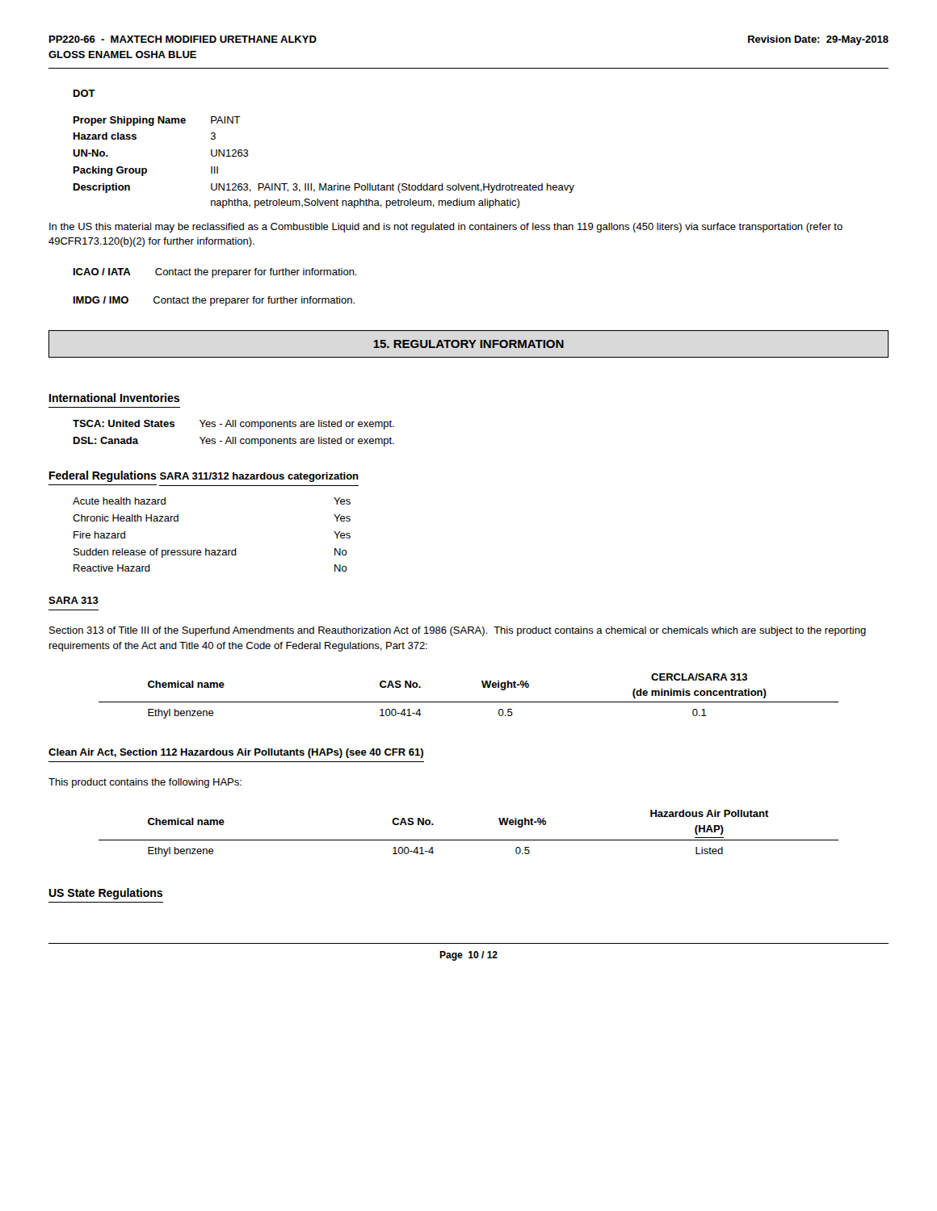PP220-66 - MAXTECH MODIFIED URETHANE ALKYD
GLOSS ENAMEL OSHA BLUE
Revision Date: 29-May-2018
DOT
| Proper Shipping Name | PAINT |
| Hazard class | 3 |
| UN-No. | UN1263 |
| Packing Group | III |
| Description | UN1263, PAINT, 3, III, Marine Pollutant (Stoddard solvent,Hydrotreated heavy naphtha, petroleum,Solvent naphtha, petroleum, medium aliphatic) |
In the US this material may be reclassified as a Combustible Liquid and is not regulated in containers of less than 119 gallons (450 liters) via surface transportation (refer to 49CFR173.120(b)(2) for further information).
| ICAO / IATA | Contact the preparer for further information. |
| IMDG / IMO | Contact the preparer for further information. |
15. REGULATORY INFORMATION
International Inventories
| TSCA: United States | Yes - All components are listed or exempt. |
| DSL: Canada | Yes - All components are listed or exempt. |
Federal Regulations
SARA 311/312 hazardous categorization
| Acute health hazard | Yes |
| Chronic Health Hazard | Yes |
| Fire hazard | Yes |
| Sudden release of pressure hazard | No |
| Reactive Hazard | No |
SARA 313
Section 313 of Title III of the Superfund Amendments and Reauthorization Act of 1986 (SARA). This product contains a chemical or chemicals which are subject to the reporting requirements of the Act and Title 40 of the Code of Federal Regulations, Part 372:
| Chemical name | CAS No. | Weight-% | CERCLA/SARA 313 (de minimis concentration) |
| --- | --- | --- | --- |
| Ethyl benzene | 100-41-4 | 0.5 | 0.1 |
Clean Air Act, Section 112 Hazardous Air Pollutants (HAPs) (see 40 CFR 61)
This product contains the following HAPs:
| Chemical name | CAS No. | Weight-% | Hazardous Air Pollutant (HAP) |
| --- | --- | --- | --- |
| Ethyl benzene | 100-41-4 | 0.5 | Listed |
US State Regulations
Page 10 / 12